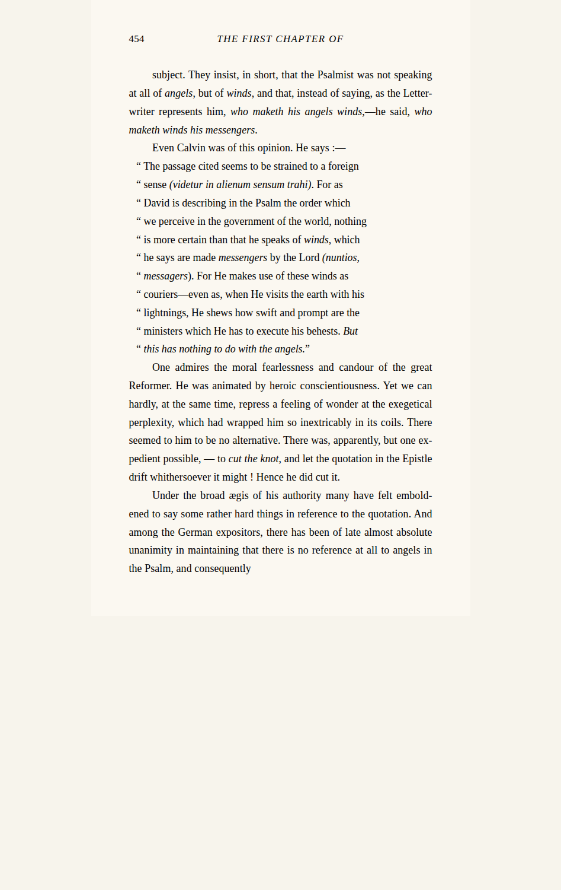454
THE FIRST CHAPTER OF
subject. They insist, in short, that the Psalmist was not speaking at all of angels, but of winds, and that, instead of saying, as the Letter-writer represents him, who maketh his angels winds,—he said, who maketh winds his messengers.
Even Calvin was of this opinion. He says :—
“ The passage cited seems to be strained to a foreign “ sense (videtur in alienum sensum trahi). For as “ David is describing in the Psalm the order which “ we perceive in the government of the world, nothing “ is more certain than that he speaks of winds, which “ he says are made messengers by the Lord (nuntios, “ messagers). For He makes use of these winds as “ couriers—even as, when He visits the earth with his “ lightnings, He shews how swift and prompt are the “ ministers which He has to execute his behests. But “ this has nothing to do with the angels.”
One admires the moral fearlessness and candour of the great Reformer. He was animated by heroic conscientiousness. Yet we can hardly, at the same time, repress a feeling of wonder at the exegetical perplexity, which had wrapped him so inextricably in its coils. There seemed to him to be no alternative. There was, apparently, but one expedient possible, — to cut the knot, and let the quotation in the Epistle drift whithersoever it might ! Hence he did cut it.
Under the broad ægis of his authority many have felt emboldened to say some rather hard things in reference to the quotation. And among the German expositors, there has been of late almost absolute unanimity in maintaining that there is no reference at all to angels in the Psalm, and consequently